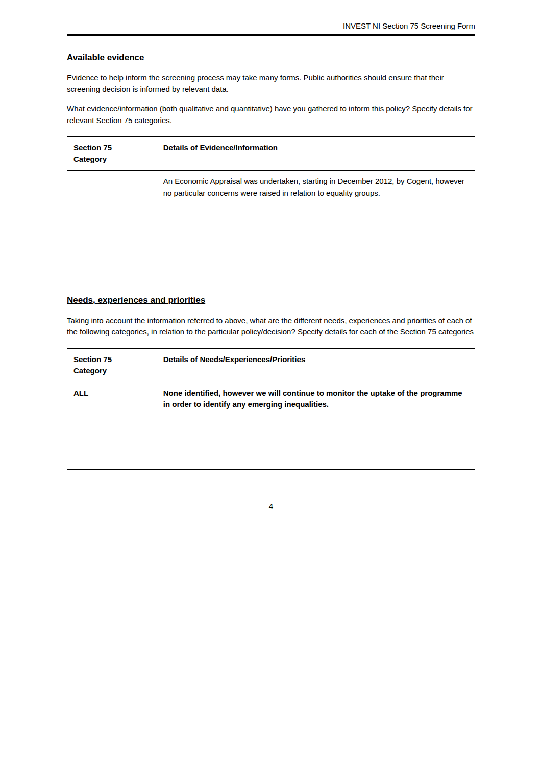INVEST NI Section 75 Screening Form
Available evidence
Evidence to help inform the screening process may take many forms. Public authorities should ensure that their screening decision is informed by relevant data.
What evidence/information (both qualitative and quantitative) have you gathered to inform this policy? Specify details for relevant Section 75 categories.
| Section 75 Category | Details of Evidence/Information |
| --- | --- |
| | An Economic Appraisal was undertaken, starting in December 2012, by Cogent, however no particular concerns were raised in relation to equality groups. |
Needs, experiences and priorities
Taking into account the information referred to above, what are the different needs, experiences and priorities of each of the following categories, in relation to the particular policy/decision? Specify details for each of the Section 75 categories
| Section 75 Category | Details of Needs/Experiences/Priorities |
| --- | --- |
| ALL | None identified, however we will continue to monitor the uptake of the programme in order to identify any emerging inequalities. |
4